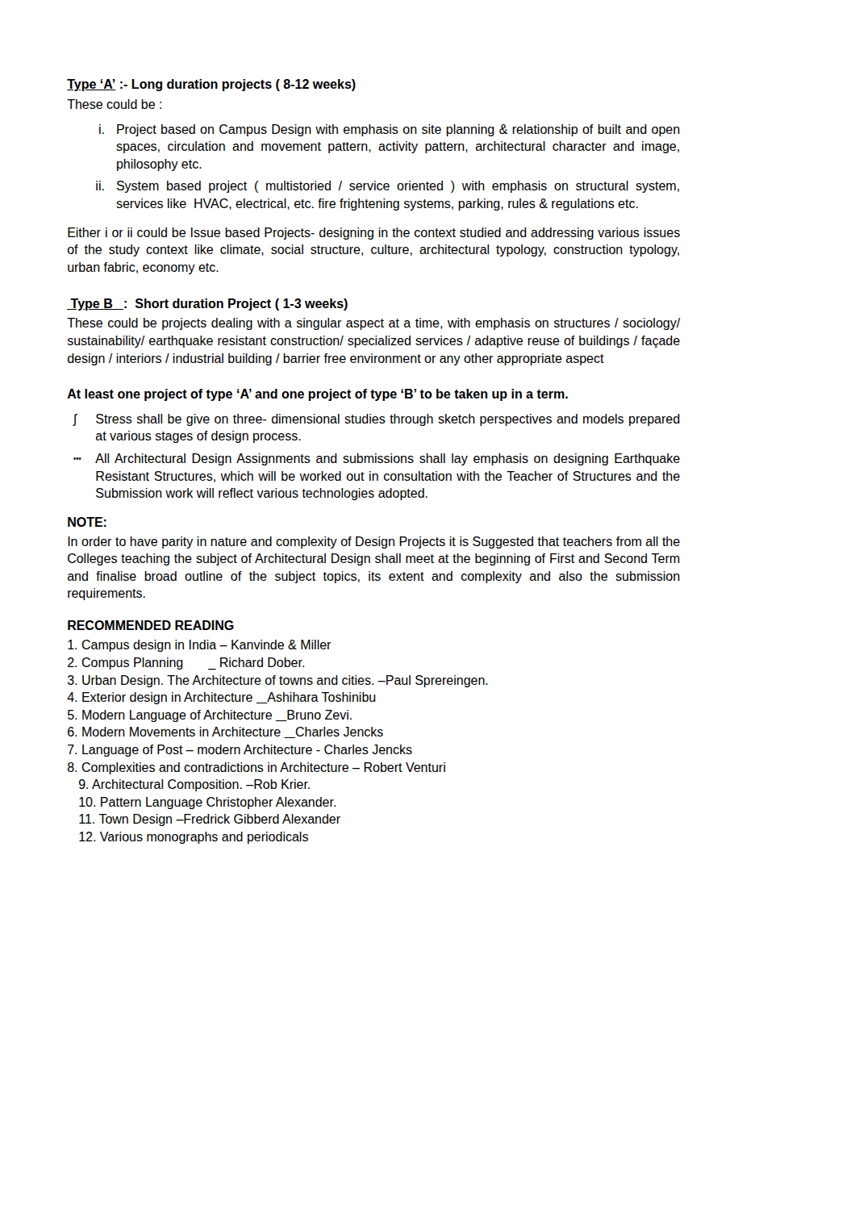Type ‘A’ :- Long duration projects ( 8-12 weeks)
These could be :
Project based on Campus Design with emphasis on site planning & relationship of built and open spaces, circulation and movement pattern, activity pattern, architectural character and image, philosophy etc.
System based project ( multistoried / service oriented ) with emphasis on structural system, services like HVAC, electrical, etc. fire frightening systems, parking, rules & regulations etc.
Either i or ii could be Issue based Projects- designing in the context studied and addressing various issues of the study context like climate, social structure, culture, architectural typology, construction typology, urban fabric, economy etc.
Type B : Short duration Project ( 1-3 weeks)
These could be projects dealing with a singular aspect at a time, with emphasis on structures / sociology/ sustainability/ earthquake resistant construction/ specialized services / adaptive reuse of buildings / façade design / interiors / industrial building / barrier free environment or any other appropriate aspect
At least one project of type ‘A’ and one project of type ‘B’ to be taken up in a term.
ʃ Stress shall be give on three- dimensional studies through sketch perspectives and models prepared at various stages of design process.
┅All Architectural Design Assignments and submissions shall lay emphasis on designing Earthquake Resistant Structures, which will be worked out in consultation with the Teacher of Structures and the Submission work will reflect various technologies adopted.
NOTE:
In order to have parity in nature and complexity of Design Projects it is Suggested that teachers from all the Colleges teaching the subject of Architectural Design shall meet at the beginning of First and Second Term and finalise broad outline of the subject topics, its extent and complexity and also the submission requirements.
RECOMMENDED READING
1. Campus design in India – Kanvinde & Miller
2. Compus Planning _ Richard Dober.
3. Urban Design. The Architecture of towns and cities. –Paul Sprereingen.
4. Exterior design in Architecture Ashihara Toshinibu
5. Modern Language of Architecture Bruno Zevi.
6. Modern Movements in Architecture Charles Jencks
7. Language of Post – modern Architecture - Charles Jencks
8. Complexities and contradictions in Architecture – Robert Venturi
9. Architectural Composition. –Rob Krier.
10. Pattern Language Christopher Alexander.
11. Town Design –Fredrick Gibberd Alexander
12. Various monographs and periodicals